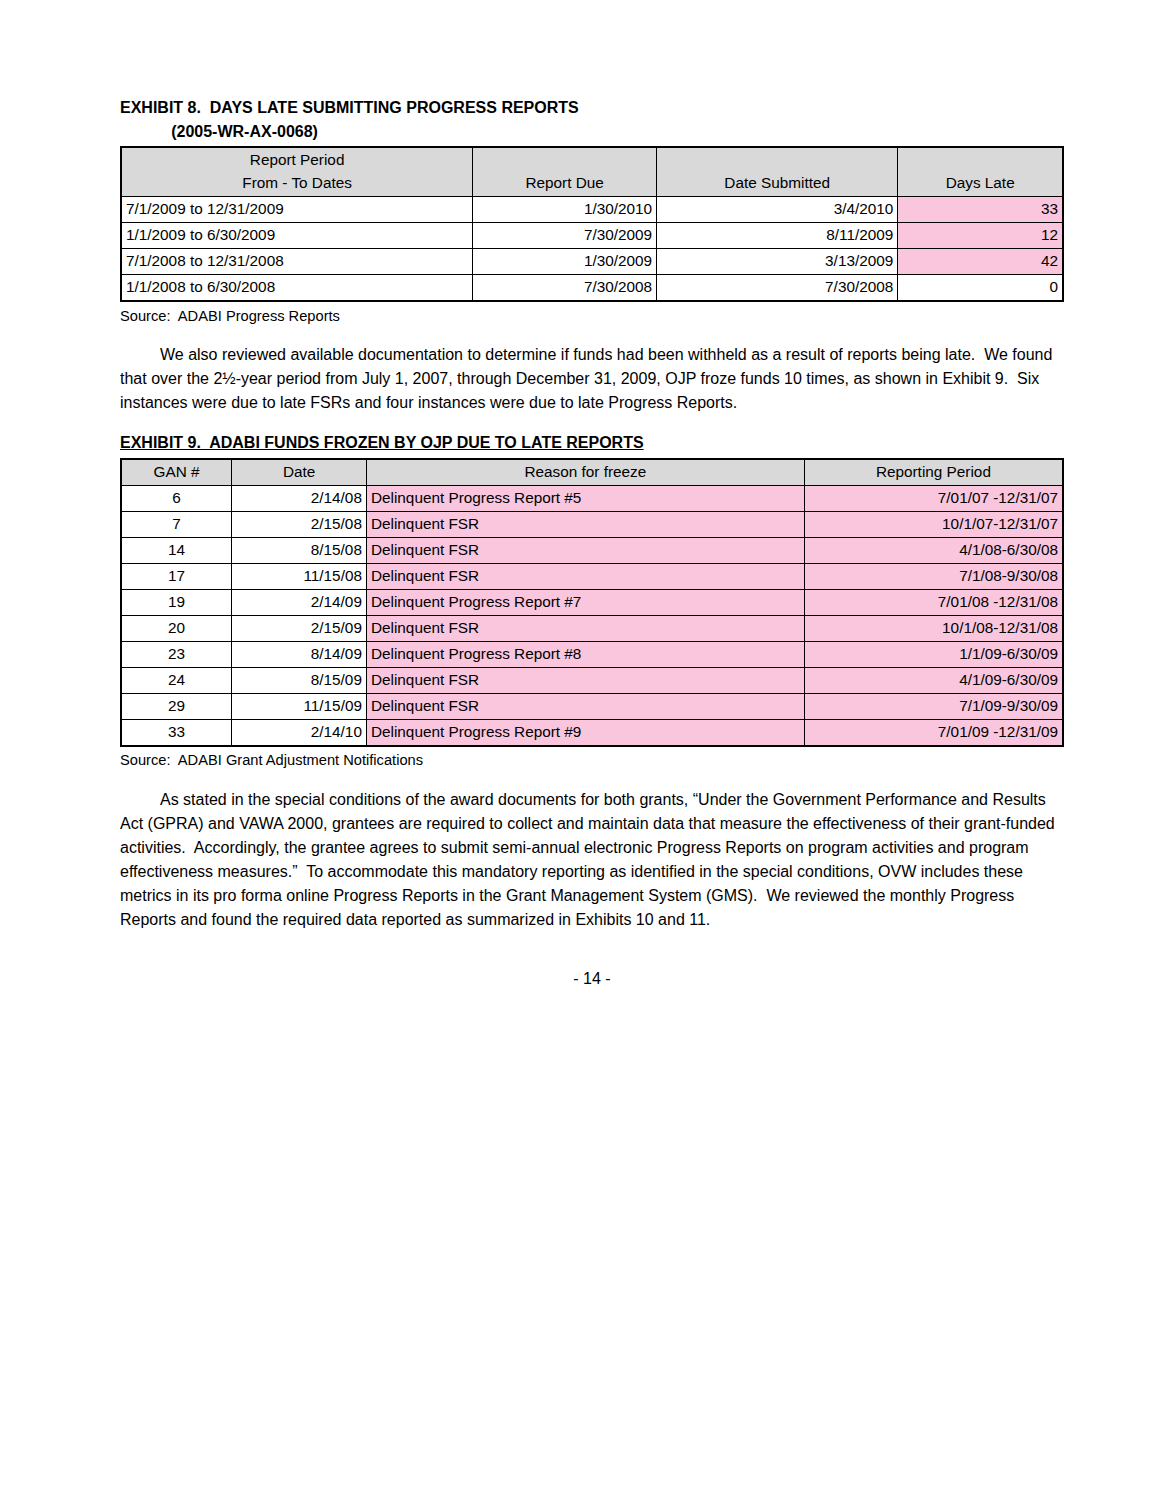EXHIBIT 8. DAYS LATE SUBMITTING PROGRESS REPORTS
(2005-WR-AX-0068)
| Report Period From - To Dates | Report Due | Date Submitted | Days Late |
| --- | --- | --- | --- |
| 7/1/2009 to 12/31/2009 | 1/30/2010 | 3/4/2010 | 33 |
| 1/1/2009 to 6/30/2009 | 7/30/2009 | 8/11/2009 | 12 |
| 7/1/2008 to 12/31/2008 | 1/30/2009 | 3/13/2009 | 42 |
| 1/1/2008 to 6/30/2008 | 7/30/2008 | 7/30/2008 | 0 |
Source: ADABI Progress Reports
We also reviewed available documentation to determine if funds had been withheld as a result of reports being late. We found that over the 2½-year period from July 1, 2007, through December 31, 2009, OJP froze funds 10 times, as shown in Exhibit 9. Six instances were due to late FSRs and four instances were due to late Progress Reports.
EXHIBIT 9. ADABI FUNDS FROZEN BY OJP DUE TO LATE REPORTS
| GAN # | Date | Reason for freeze | Reporting Period |
| --- | --- | --- | --- |
| 6 | 2/14/08 | Delinquent Progress Report #5 | 7/01/07 -12/31/07 |
| 7 | 2/15/08 | Delinquent FSR | 10/1/07-12/31/07 |
| 14 | 8/15/08 | Delinquent FSR | 4/1/08-6/30/08 |
| 17 | 11/15/08 | Delinquent FSR | 7/1/08-9/30/08 |
| 19 | 2/14/09 | Delinquent Progress Report #7 | 7/01/08 -12/31/08 |
| 20 | 2/15/09 | Delinquent FSR | 10/1/08-12/31/08 |
| 23 | 8/14/09 | Delinquent Progress Report #8 | 1/1/09-6/30/09 |
| 24 | 8/15/09 | Delinquent FSR | 4/1/09-6/30/09 |
| 29 | 11/15/09 | Delinquent FSR | 7/1/09-9/30/09 |
| 33 | 2/14/10 | Delinquent Progress Report #9 | 7/01/09 -12/31/09 |
Source: ADABI Grant Adjustment Notifications
As stated in the special conditions of the award documents for both grants, “Under the Government Performance and Results Act (GPRA) and VAWA 2000, grantees are required to collect and maintain data that measure the effectiveness of their grant-funded activities. Accordingly, the grantee agrees to submit semi-annual electronic Progress Reports on program activities and program effectiveness measures.” To accommodate this mandatory reporting as identified in the special conditions, OVW includes these metrics in its pro forma online Progress Reports in the Grant Management System (GMS). We reviewed the monthly Progress Reports and found the required data reported as summarized in Exhibits 10 and 11.
- 14 -